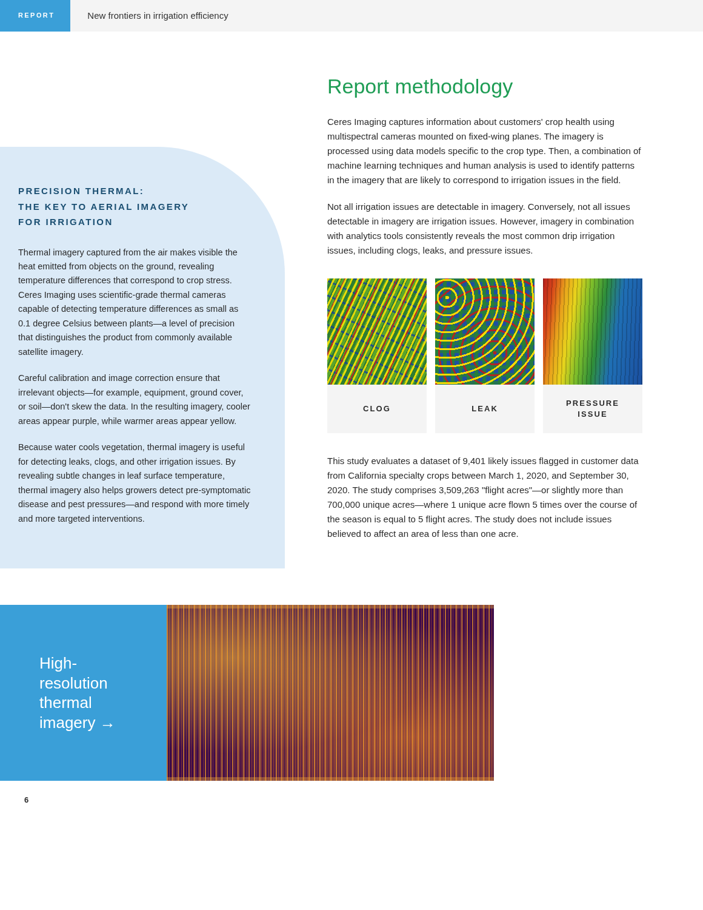REPORT
New frontiers in irrigation efficiency
Precision thermal:
the key to aerial imagery
for irrigation
Thermal imagery captured from the air makes visible the heat emitted from objects on the ground, revealing temperature differences that correspond to crop stress. Ceres Imaging uses scientific-grade thermal cameras capable of detecting temperature differences as small as 0.1 degree Celsius between plants—a level of precision that distinguishes the product from commonly available satellite imagery.
Careful calibration and image correction ensure that irrelevant objects—for example, equipment, ground cover, or soil—don't skew the data. In the resulting imagery, cooler areas appear purple, while warmer areas appear yellow.
Because water cools vegetation, thermal imagery is useful for detecting leaks, clogs, and other irrigation issues. By revealing subtle changes in leaf surface temperature, thermal imagery also helps growers detect pre-symptomatic disease and pest pressures—and respond with more timely and more targeted interventions.
Report methodology
Ceres Imaging captures information about customers' crop health using multispectral cameras mounted on fixed-wing planes. The imagery is processed using data models specific to the crop type. Then, a combination of machine learning techniques and human analysis is used to identify patterns in the imagery that are likely to correspond to irrigation issues in the field.
Not all irrigation issues are detectable in imagery. Conversely, not all issues detectable in imagery are irrigation issues. However, imagery in combination with analytics tools consistently reveals the most common drip irrigation issues, including clogs, leaks, and pressure issues.
CLOG
LEAK
PRESSURE
ISSUE
This study evaluates a dataset of 9,401 likely issues flagged in customer data from California specialty crops between March 1, 2020, and September 30, 2020. The study comprises 3,509,263 "flight acres"—or slightly more than 700,000 unique acres—where 1 unique acre flown 5 times over the course of the season is equal to 5 flight acres. The study does not include issues believed to affect an area of less than one acre.
High-
resolution
thermal
imagery →
6